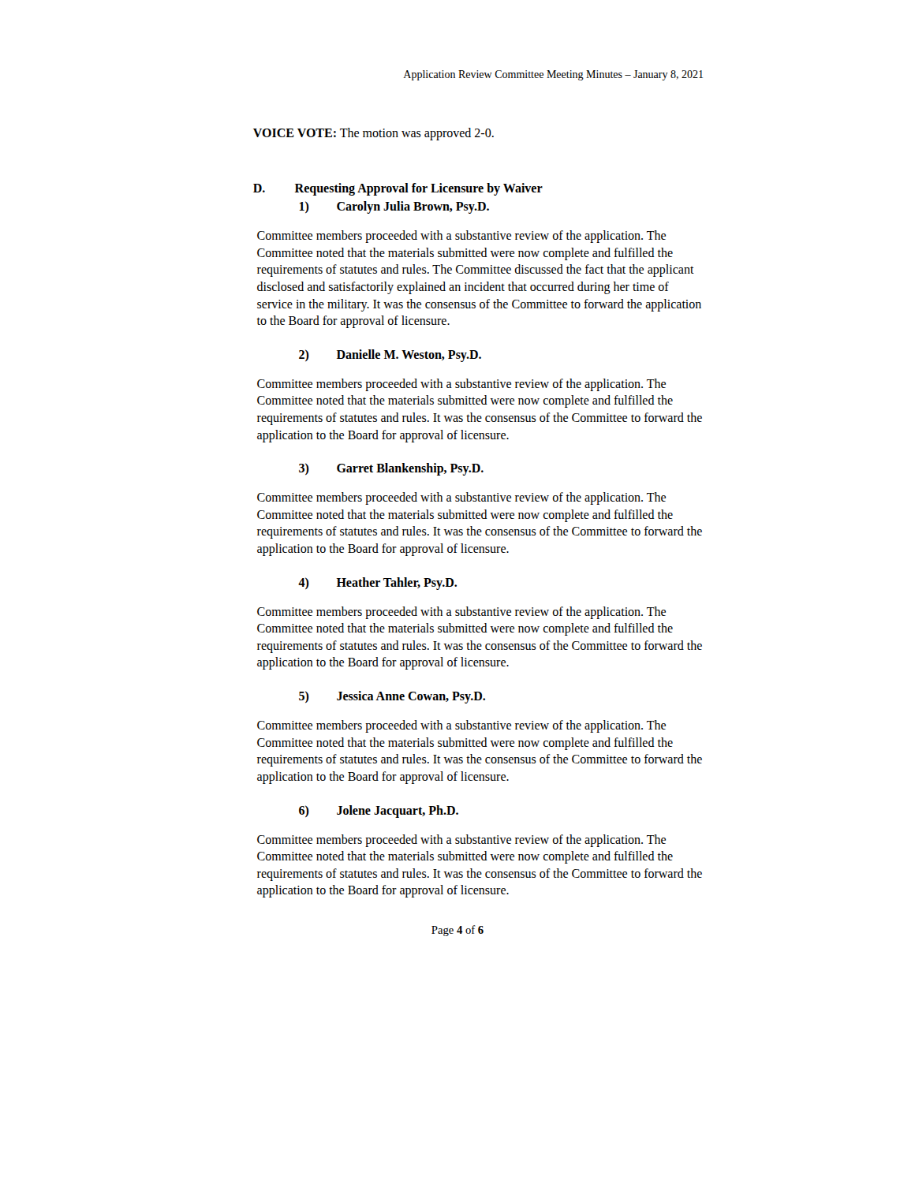Application Review Committee Meeting Minutes – January 8, 2021
VOICE VOTE: The motion was approved 2-0.
D.
Requesting Approval for Licensure by Waiver
1)
Carolyn Julia Brown, Psy.D.
Committee members proceeded with a substantive review of the application. The Committee noted that the materials submitted were now complete and fulfilled the requirements of statutes and rules. The Committee discussed the fact that the applicant disclosed and satisfactorily explained an incident that occurred during her time of service in the military. It was the consensus of the Committee to forward the application to the Board for approval of licensure.
2)
Danielle M. Weston, Psy.D.
Committee members proceeded with a substantive review of the application. The Committee noted that the materials submitted were now complete and fulfilled the requirements of statutes and rules. It was the consensus of the Committee to forward the application to the Board for approval of licensure.
3)
Garret Blankenship, Psy.D.
Committee members proceeded with a substantive review of the application. The Committee noted that the materials submitted were now complete and fulfilled the requirements of statutes and rules. It was the consensus of the Committee to forward the application to the Board for approval of licensure.
4)
Heather Tahler, Psy.D.
Committee members proceeded with a substantive review of the application. The Committee noted that the materials submitted were now complete and fulfilled the requirements of statutes and rules. It was the consensus of the Committee to forward the application to the Board for approval of licensure.
5)
Jessica Anne Cowan, Psy.D.
Committee members proceeded with a substantive review of the application. The Committee noted that the materials submitted were now complete and fulfilled the requirements of statutes and rules. It was the consensus of the Committee to forward the application to the Board for approval of licensure.
6)
Jolene Jacquart, Ph.D.
Committee members proceeded with a substantive review of the application. The Committee noted that the materials submitted were now complete and fulfilled the requirements of statutes and rules. It was the consensus of the Committee to forward the application to the Board for approval of licensure.
Page 4 of 6